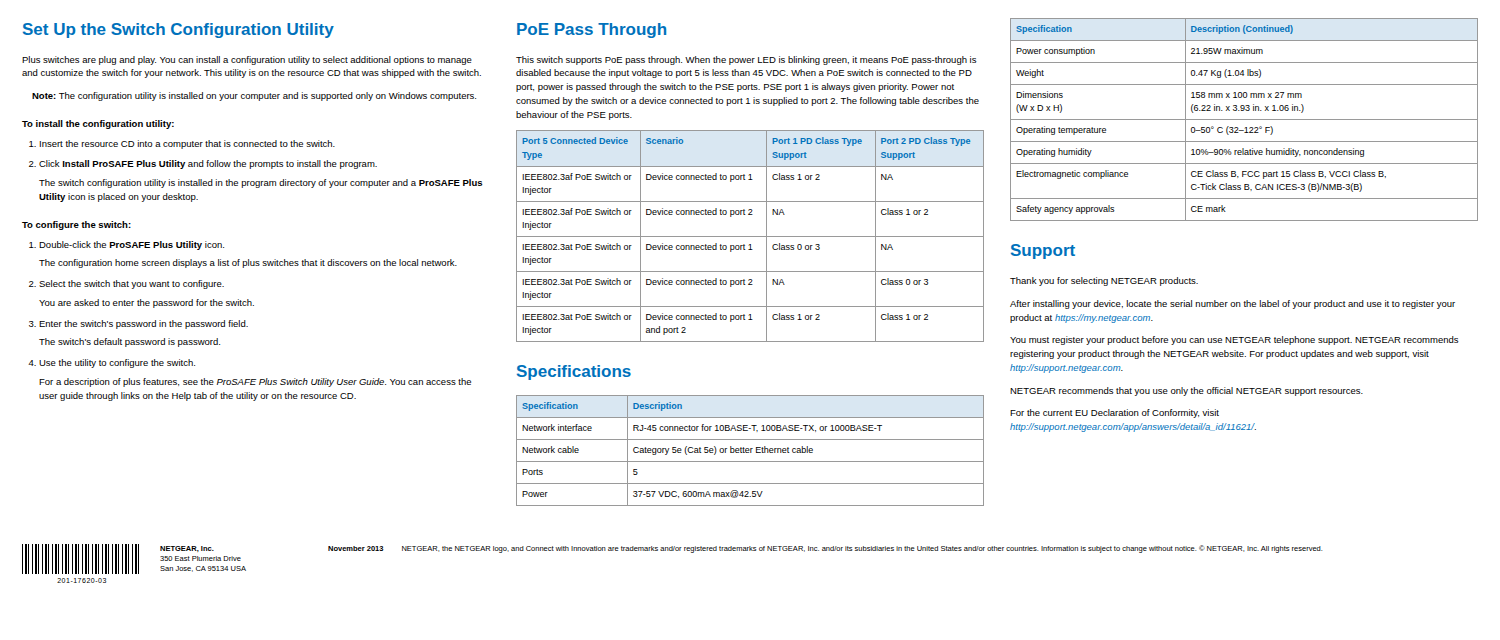Set Up the Switch Configuration Utility
Plus switches are plug and play. You can install a configuration utility to select additional options to manage and customize the switch for your network. This utility is on the resource CD that was shipped with the switch.
Note: The configuration utility is installed on your computer and is supported only on Windows computers.
To install the configuration utility:
Insert the resource CD into a computer that is connected to the switch.
Click Install ProSAFE Plus Utility and follow the prompts to install the program.
The switch configuration utility is installed in the program directory of your computer and a ProSAFE Plus Utility icon is placed on your desktop.
To configure the switch:
Double-click the ProSAFE Plus Utility icon.
The configuration home screen displays a list of plus switches that it discovers on the local network.
Select the switch that you want to configure.
You are asked to enter the password for the switch.
Enter the switch's password in the password field.
The switch's default password is password.
Use the utility to configure the switch.
For a description of plus features, see the ProSAFE Plus Switch Utility User Guide. You can access the user guide through links on the Help tab of the utility or on the resource CD.
PoE Pass Through
This switch supports PoE pass through. When the power LED is blinking green, it means PoE pass-through is disabled because the input voltage to port 5 is less than 45 VDC. When a PoE switch is connected to the PD port, power is passed through the switch to the PSE ports. PSE port 1 is always given priority. Power not consumed by the switch or a device connected to port 1 is supplied to port 2. The following table describes the behaviour of the PSE ports.
| Port 5 Connected Device Type | Scenario | Port 1 PD Class Type Support | Port 2 PD Class Type Support |
| --- | --- | --- | --- |
| IEEE802.3af PoE Switch or Injector | Device connected to port 1 | Class 1 or 2 | NA |
| IEEE802.3af PoE Switch or Injector | Device connected to port 2 | NA | Class 1 or 2 |
| IEEE802.3at PoE Switch or Injector | Device connected to port 1 | Class 0 or 3 | NA |
| IEEE802.3at PoE Switch or Injector | Device connected to port 2 | NA | Class 0 or 3 |
| IEEE802.3at PoE Switch or Injector | Device connected to port 1 and port 2 | Class 1 or 2 | Class 1 or 2 |
Specifications
| Specification | Description |
| --- | --- |
| Network interface | RJ-45 connector for 10BASE-T, 100BASE-TX, or 1000BASE-T |
| Network cable | Category 5e (Cat 5e) or better Ethernet cable |
| Ports | 5 |
| Power | 37-57 VDC, 600mA max@42.5V |
| Specification | Description (Continued) |
| --- | --- |
| Power consumption | 21.95W maximum |
| Weight | 0.47 Kg (1.04 lbs) |
| Dimensions (W x D x H) | 158 mm x 100 mm x 27 mm (6.22 in. x 3.93 in. x 1.06 in.) |
| Operating temperature | 0–50° C (32–122° F) |
| Operating humidity | 10%–90% relative humidity, noncondensing |
| Electromagnetic compliance | CE Class B, FCC part 15 Class B, VCCI Class B, C-Tick Class B, CAN ICES-3 (B)/NMB-3(B) |
| Safety agency approvals | CE mark |
Support
Thank you for selecting NETGEAR products.
After installing your device, locate the serial number on the label of your product and use it to register your product at https://my.netgear.com.
You must register your product before you can use NETGEAR telephone support. NETGEAR recommends registering your product through the NETGEAR website. For product updates and web support, visit http://support.netgear.com.
NETGEAR recommends that you use only the official NETGEAR support resources.
For the current EU Declaration of Conformity, visit
http://support.netgear.com/app/answers/detail/a_id/11621/.
201-17620-03
NETGEAR, Inc.
350 East Plumeria Drive
San Jose, CA 95134 USA
November 2013
NETGEAR, the NETGEAR logo, and Connect with Innovation are trademarks and/or registered trademarks of NETGEAR, Inc. and/or its subsidiaries in the United States and/or other countries. Information is subject to change without notice. © NETGEAR, Inc. All rights reserved.